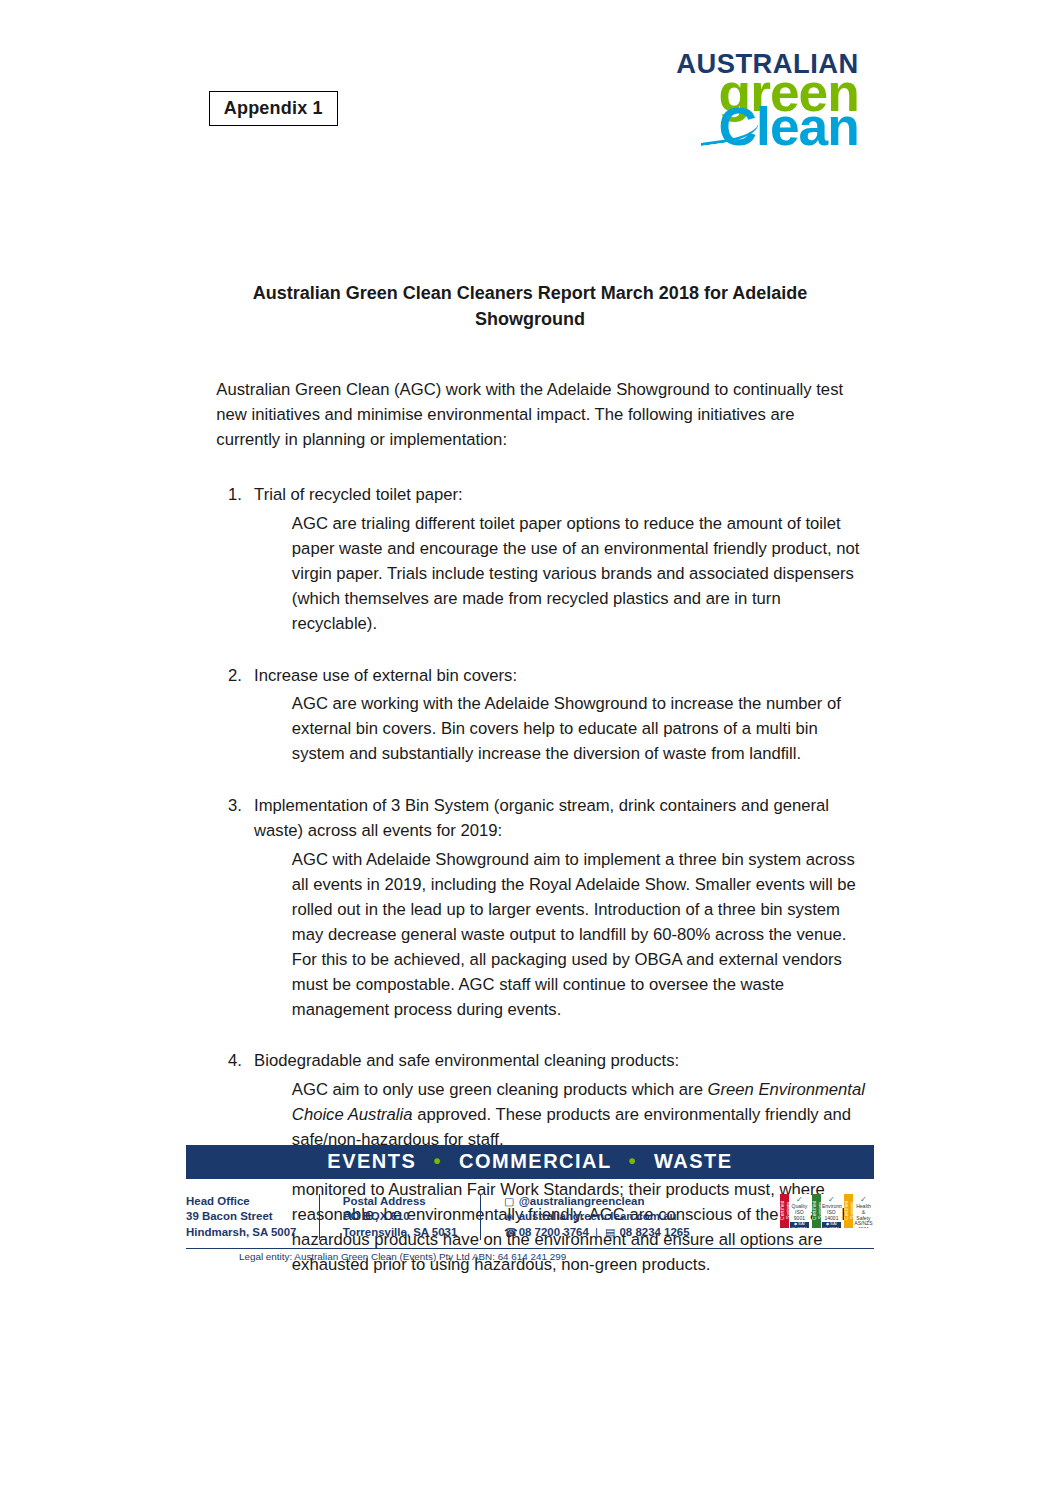Appendix 1
AUSTRALIAN green Clean
Australian Green Clean Cleaners Report March 2018 for Adelaide
Showground
Australian Green Clean (AGC) work with the Adelaide Showground to continually test new initiatives and minimise environmental impact. The following initiatives are currently in planning or implementation:
Trial of recycled toilet paper:
AGC are trialing different toilet paper options to reduce the amount of toilet paper waste and encourage the use of an environmental friendly product, not virgin paper. Trials include testing various brands and associated dispensers (which themselves are made from recycled plastics and are in turn recyclable).
Increase use of external bin covers:
AGC are working with the Adelaide Showground to increase the number of external bin covers. Bin covers help to educate all patrons of a multi bin system and substantially increase the diversion of waste from landfill.
Implementation of 3 Bin System (organic stream, drink containers and general waste) across all events for 2019:
AGC with Adelaide Showground aim to implement a three bin system across all events in 2019, including the Royal Adelaide Show. Smaller events will be rolled out in the lead up to larger events. Introduction of a three bin system may decrease general waste output to landfill by 60-80% across the venue. For this to be achieved, all packaging used by OBGA and external vendors must be compostable. AGC staff will continue to oversee the waste management process during events.
Biodegradable and safe environmental cleaning products:
AGC aim to only use green cleaning products which are Green Environmental Choice Australia approved. These products are environmentally friendly and safe/non-hazardous for staff.
AGC also ensure all contractors under the control of AGC are reviewed and monitored to Australian Fair Work Standards; their products must, where reasonable, be environmentally friendly. AGC are conscious of the impact that hazardous products have on the environment and ensure all options are exhausted prior to using hazardous, non-green products.
EVENTS • COMMERCIAL • WASTE
Head Office
39 Bacon Street
Hindmarsh, SA 5007
Postal Address
PO BOX 610
Torrensville, SA 5031
▢@australiangreenclean
◈australiangreenclean.com.au
☎08 7200 3764 | ▤08 8234 1265
Certified System
✓Quality
ISO 9001
◆ SAI GLOBAL
Certified System
✓Environment
ISO 14001
◆ SAI GLOBAL
Certified System
✓Health & Safety
AS/NZS 4801
◆ SAI GLOBAL
Legal entity: Australian Green Clean (Events) Pty Ltd ABN: 64 614 241 299